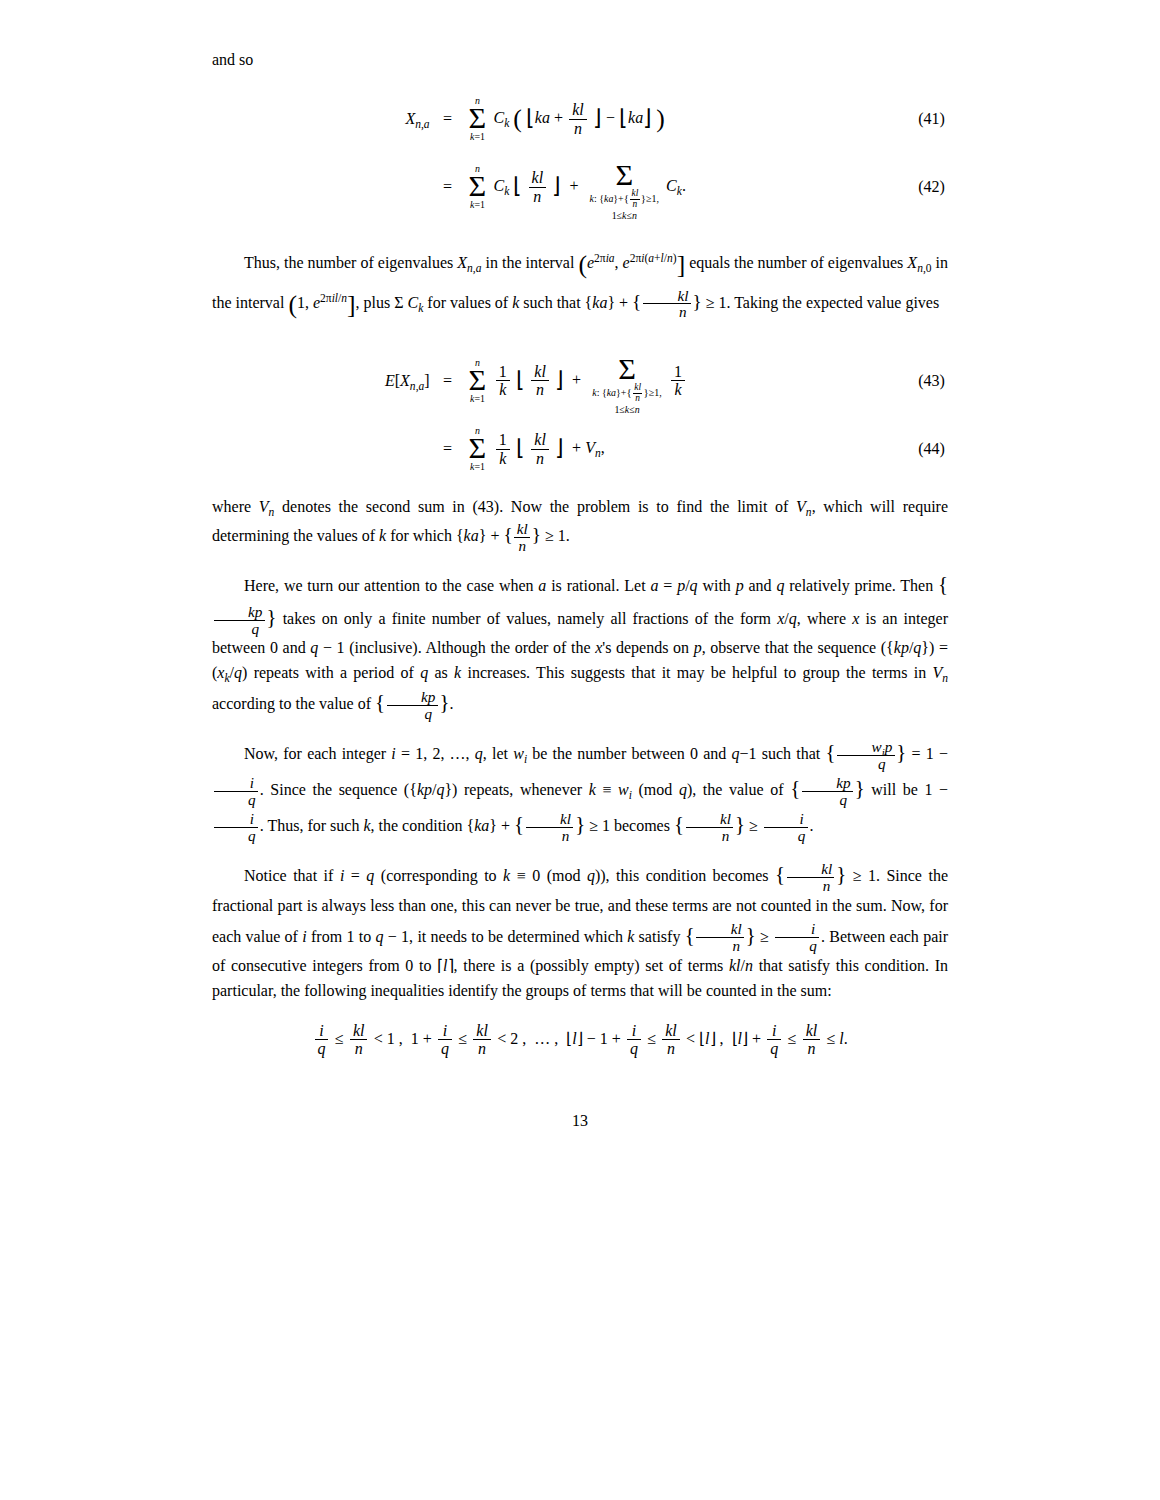and so
| X n , a | = | n Σ k =1 C k ( ⌊ ka + kl n ⌋ − ⌊ ka ⌋ ) | (41) |
| | = | n Σ k =1 C k ⌊ kl n ⌋ + Σ k : { ka }+ { kl n } ≥1, 1≤ k ≤ n C k . | (42) |
Thus, the number of eigenvalues Xn,a in the interval (e2πia, e2πi(a+l/n)] equals the number of eigenvalues Xn,0 in the interval (1, e2πil/n], plus Σ Ck for values of k such that {ka} + {kl n} ≥ 1. Taking the expected value gives
| E [ X n , a ] | = | n Σ k =1 1 k ⌊ kl n ⌋ + Σ k : { ka }+ { kl n } ≥1, 1≤ k ≤ n 1 k | (43) |
| | = | n Σ k =1 1 k ⌊ kl n ⌋ + V n , | (44) |
where Vn denotes the second sum in (43). Now the problem is to find the limit of Vn, which will require determining the values of k for which {ka} + {kl n} ≥ 1.
Here, we turn our attention to the case when a is rational. Let a = p/q with p and q relatively prime. Then {kp q} takes on only a finite number of values, namely all fractions of the form x/q, where x is an integer between 0 and q − 1 (inclusive). Although the order of the x's depends on p, observe that the sequence ({kp/q}) = (xk/q) repeats with a period of q as k increases. This suggests that it may be helpful to group the terms in Vn according to the value of {kp q}.
Now, for each integer i = 1, 2, …, q, let wi be the number between 0 and q−1 such that {wip q} = 1 − iq. Since the sequence ({kp/q}) repeats, whenever k ≡ wi (mod q), the value of {kp q} will be 1 − iq. Thus, for such k, the condition {ka} + {kl n} ≥ 1 becomes {kl n} ≥ iq.
Notice that if i = q (corresponding to k ≡ 0 (mod q)), this condition becomes {kl n} ≥ 1. Since the fractional part is always less than one, this can never be true, and these terms are not counted in the sum. Now, for each value of i from 1 to q − 1, it needs to be determined which k satisfy {kl n} ≥ iq. Between each pair of consecutive integers from 0 to ⌈l⌉, there is a (possibly empty) set of terms kl/n that satisfy this condition. In particular, the following inequalities identify the groups of terms that will be counted in the sum:
iq ≤ kl n < 1 , 1 + iq ≤ kl n < 2 , … , ⌊l⌋ − 1 + iq ≤ kl n < ⌊l⌋ , ⌊l⌋ + iq ≤ kl n ≤ l.
13